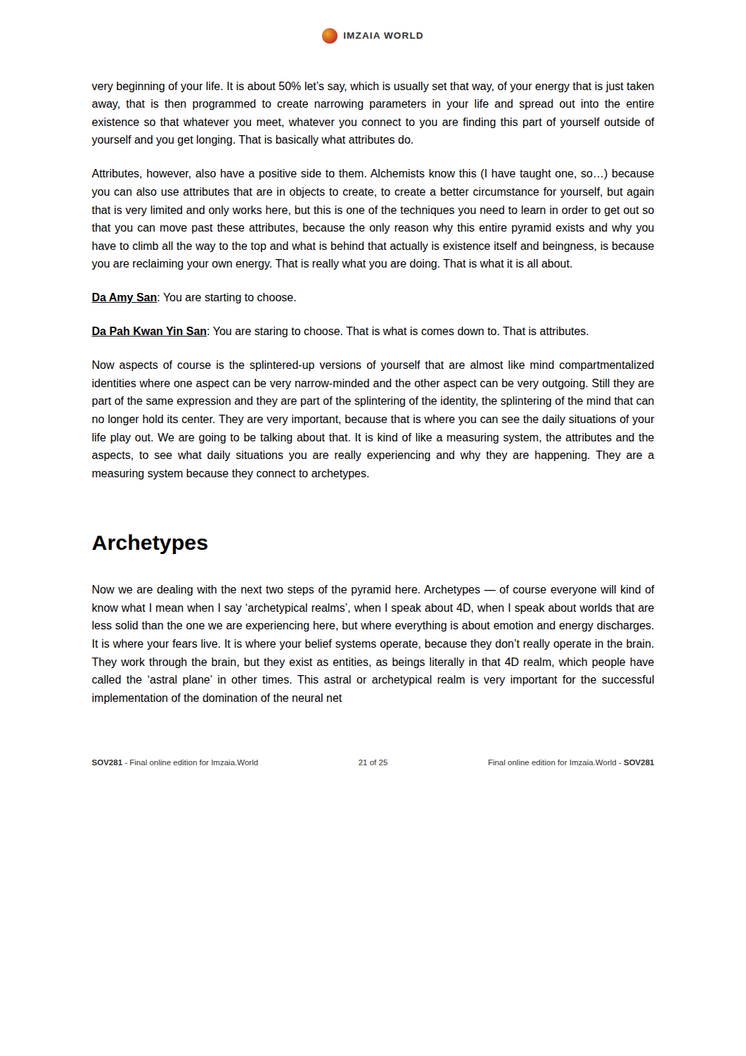IMZAIA WORLD
very beginning of your life. It is about 50% let’s say, which is usually set that way, of your energy that is just taken away, that is then programmed to create narrowing parameters in your life and spread out into the entire existence so that whatever you meet, whatever you connect to you are finding this part of yourself outside of yourself and you get longing. That is basically what attributes do.
Attributes, however, also have a positive side to them. Alchemists know this (I have taught one, so…) because you can also use attributes that are in objects to create, to create a better circumstance for yourself, but again that is very limited and only works here, but this is one of the techniques you need to learn in order to get out so that you can move past these attributes, because the only reason why this entire pyramid exists and why you have to climb all the way to the top and what is behind that actually is existence itself and beingness, is because you are reclaiming your own energy. That is really what you are doing. That is what it is all about.
Da Amy San: You are starting to choose.
Da Pah Kwan Yin San: You are staring to choose. That is what is comes down to. That is attributes.
Now aspects of course is the splintered-up versions of yourself that are almost like mind compartmentalized identities where one aspect can be very narrow-minded and the other aspect can be very outgoing. Still they are part of the same expression and they are part of the splintering of the identity, the splintering of the mind that can no longer hold its center. They are very important, because that is where you can see the daily situations of your life play out. We are going to be talking about that. It is kind of like a measuring system, the attributes and the aspects, to see what daily situations you are really experiencing and why they are happening. They are a measuring system because they connect to archetypes.
Archetypes
Now we are dealing with the next two steps of the pyramid here. Archetypes — of course everyone will kind of know what I mean when I say ‘archetypical realms’, when I speak about 4D, when I speak about worlds that are less solid than the one we are experiencing here, but where everything is about emotion and energy discharges. It is where your fears live. It is where your belief systems operate, because they don’t really operate in the brain. They work through the brain, but they exist as entities, as beings literally in that 4D realm, which people have called the ‘astral plane’ in other times. This astral or archetypical realm is very important for the successful implementation of the domination of the neural net
SOV281 - Final online edition for Imzaia.World
21 of 25
Final online edition for Imzaia.World - SOV281